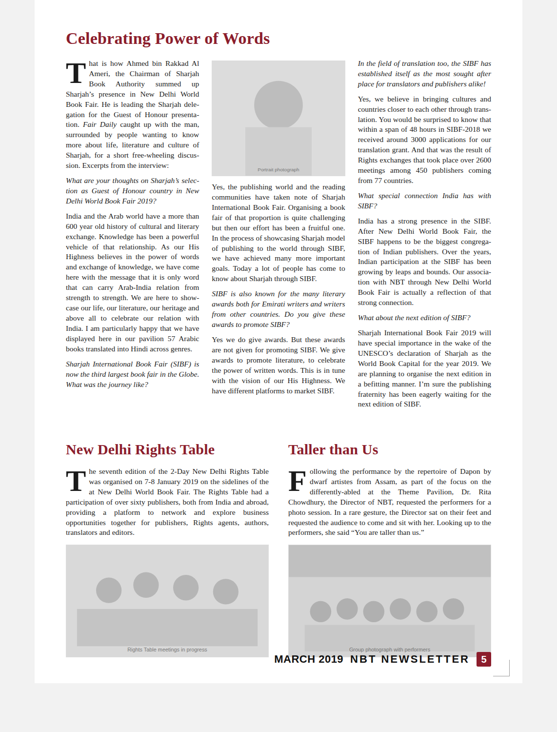Celebrating Power of Words
That is how Ahmed bin Rakkad Al Ameri, the Chairman of Sharjah Book Authority summed up Sharjah’s presence in New Delhi World Book Fair. He is leading the Sharjah delegation for the Guest of Honour presentation. Fair Daily caught up with the man, surrounded by people wanting to know more about life, literature and culture of Sharjah, for a short free-wheeling discussion. Excerpts from the interview:
What are your thoughts on Sharjah’s selection as Guest of Honour country in New Delhi World Book Fair 2019?
India and the Arab world have a more than 600 year old history of cultural and literary exchange. Knowledge has been a powerful vehicle of that relationship. As our His Highness believes in the power of words and exchange of knowledge, we have come here with the message that it is only word that can carry Arab-India relation from strength to strength. We are here to showcase our life, our literature, our heritage and above all to celebrate our relation with India. I am particularly happy that we have displayed here in our pavilion 57 Arabic books translated into Hindi across genres.
Sharjah International Book Fair (SIBF) is now the third largest book fair in the Globe. What was the journey like?
Yes, the publishing world and the reading communities have taken note of Sharjah International Book Fair. Organising a book fair of that proportion is quite challenging but then our effort has been a fruitful one. In the process of showcasing Sharjah model of publishing to the world through SIBF, we have achieved many more important goals. Today a lot of people has come to know about Sharjah through SIBF.
SIBF is also known for the many literary awards both for Emirati writers and writers from other countries. Do you give these awards to promote SIBF?
Yes we do give awards. But these awards are not given for promoting SIBF. We give awards to promote literature, to celebrate the power of written words. This is in tune with the vision of our His Highness. We have different platforms to market SIBF.
In the field of translation too, the SIBF has established itself as the most sought after place for translators and publishers alike!
Yes, we believe in bringing cultures and countries closer to each other through translation. You would be surprised to know that within a span of 48 hours in SIBF-2018 we received around 3000 applications for our translation grant. And that was the result of Rights exchanges that took place over 2600 meetings among 450 publishers coming from 77 countries.
What special connection India has with SIBF?
India has a strong presence in the SIBF. After New Delhi World Book Fair, the SIBF happens to be the biggest congregation of Indian publishers. Over the years, Indian participation at the SIBF has been growing by leaps and bounds. Our association with NBT through New Delhi World Book Fair is actually a reflection of that strong connection.
What about the next edition of SIBF?
Sharjah International Book Fair 2019 will have special importance in the wake of the UNESCO’s declaration of Sharjah as the World Book Capital for the year 2019. We are planning to organise the next edition in a befitting manner. I’m sure the publishing fraternity has been eagerly waiting for the next edition of SIBF.
New Delhi Rights Table
The seventh edition of the 2-Day New Delhi Rights Table was organised on 7-8 January 2019 on the sidelines of the at New Delhi World Book Fair. The Rights Table had a participation of over sixty publishers, both from India and abroad, providing a platform to network and explore business opportunities together for publishers, Rights agents, authors, translators and editors.
Taller than Us
Following the performance by the repertoire of Dapon by dwarf artistes from Assam, as part of the focus on the differently-abled at the Theme Pavilion, Dr. Rita Chowdhury, the Director of NBT, requested the performers for a photo session. In a rare gesture, the Director sat on their feet and requested the audience to come and sit with her. Looking up to the performers, she said “You are taller than us.”
MARCH 2019 NBT NEWSLETTER 5